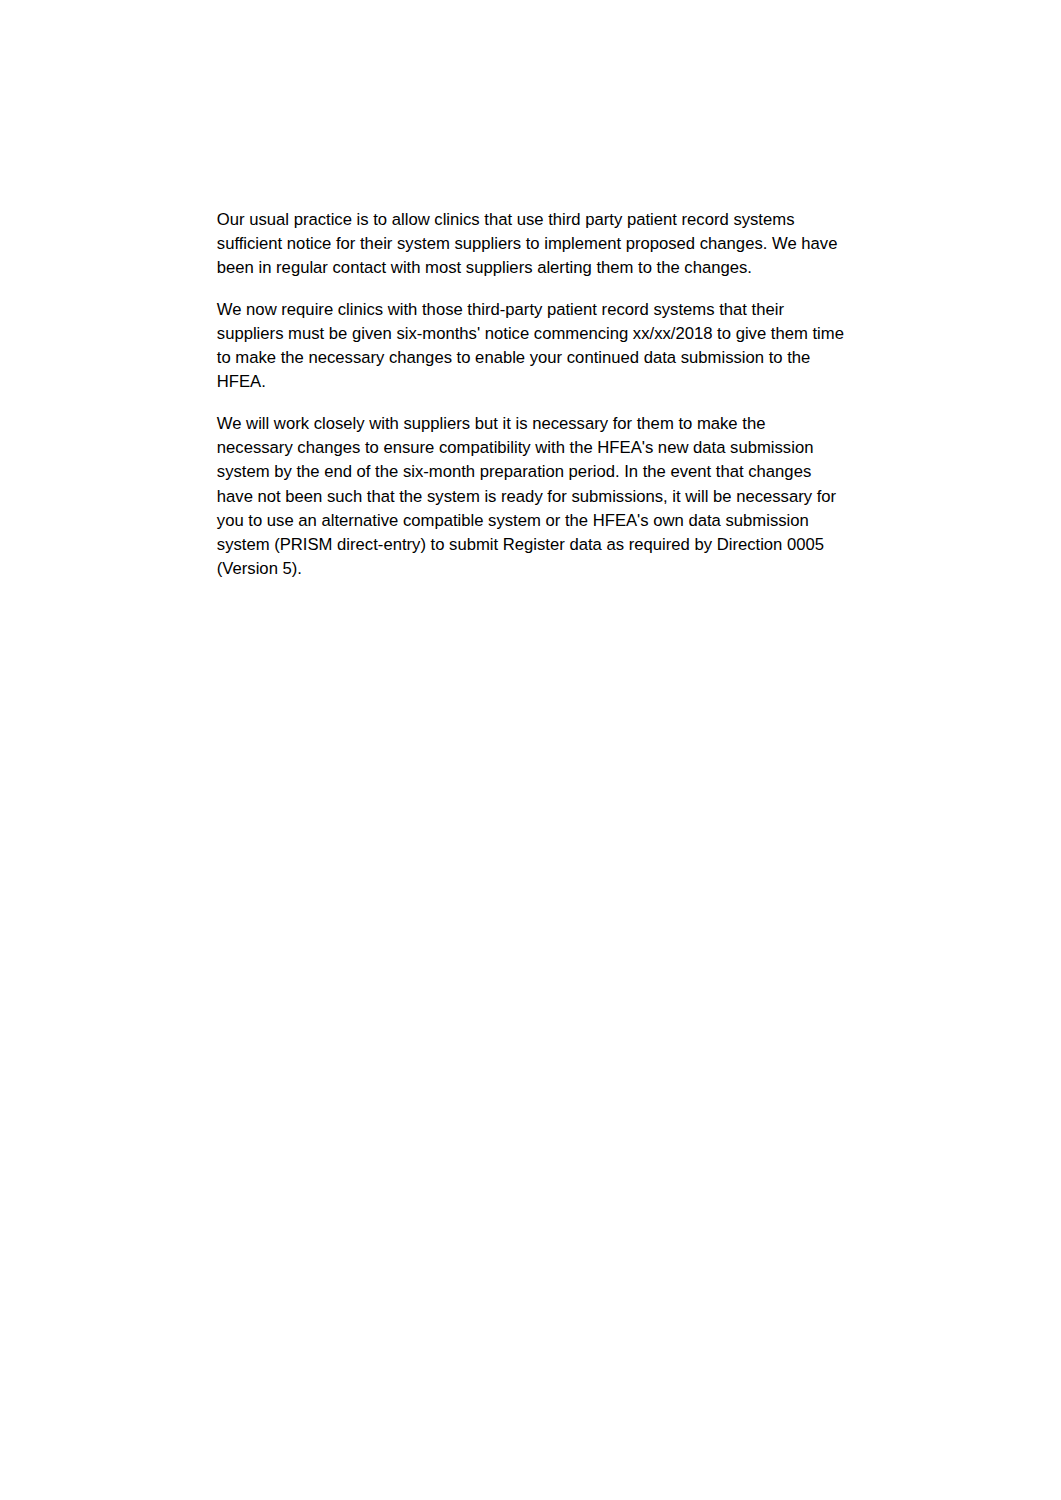Our usual practice is to allow clinics that use third party patient record systems sufficient notice for their system suppliers to implement proposed changes. We have been in regular contact with most suppliers alerting them to the changes.
We now require clinics with those third-party patient record systems that their suppliers must be given six-months' notice commencing xx/xx/2018 to give them time to make the necessary changes to enable your continued data submission to the HFEA.
We will work closely with suppliers but it is necessary for them to make the necessary changes to ensure compatibility with the HFEA's new data submission system by the end of the six-month preparation period. In the event that changes have not been such that the system is ready for submissions, it will be necessary for you to use an alternative compatible system or the HFEA's own data submission system (PRISM direct-entry) to submit Register data as required by Direction 0005 (Version 5).